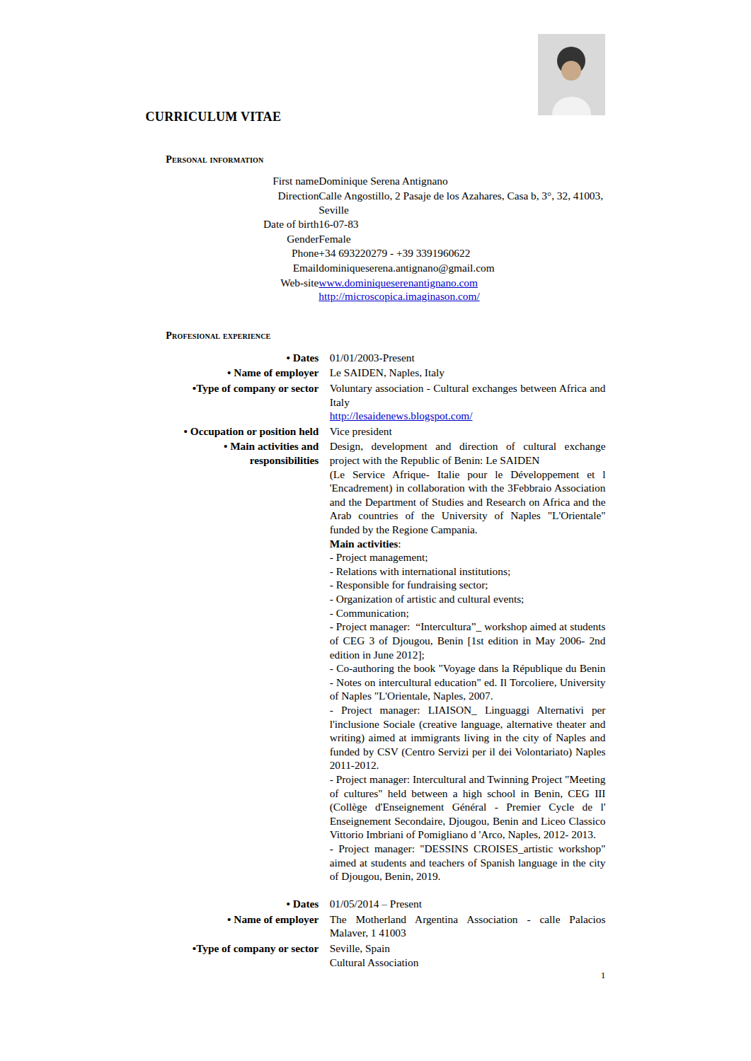CURRICULUM VITAE
Personal information
| First name | Dominique Serena Antignano |
| Direction | Calle Angostillo, 2 Pasaje de los Azahares, Casa b, 3°, 32, 41003, Seville |
| Date of birth | 16-07-83 |
| Gender | Female |
| Phone | +34 693220279 - +39 3391960622 |
| Email | dominiqueserena.antignano@gmail.com |
| Web-site | www.dominiqueserenantignano.com http://microscopica.imaginason.com/ |
Profesional experience
| • Dates | 01/01/2003-Present |
| • Name of employer | Le SAIDEN, Naples, Italy |
| •Type of company or sector | Voluntary association - Cultural exchanges between Africa and Italy http://lesaidenews.blogspot.com/ |
| • Occupation or position held | Vice president |
| • Main activities and responsibilities | Design, development and direction of cultural exchange project with the Republic of Benin: Le SAIDEN (Le Service Afrique- Italie pour le Développement et l 'Encadrement) in collaboration with the 3Febbraio Association and the Department of Studies and Research on Africa and the Arab countries of the University of Naples "L'Orientale" funded by the Regione Campania. Main activities : - Project management; - Relations with international institutions; - Responsible for fundraising sector; - Organization of artistic and cultural events; - Communication; - Project manager: “Intercultura”_ workshop aimed at students of CEG 3 of Djougou, Benin [1st edition in May 2006- 2nd edition in June 2012]; - Co-authoring the book "Voyage dans la République du Benin - Notes on intercultural education" ed. Il Torcoliere, University of Naples "L'Orientale, Naples, 2007. - Project manager: LIAISON_ Linguaggi Alternativi per l'inclusione Sociale (creative language, alternative theater and writing) aimed at immigrants living in the city of Naples and funded by CSV (Centro Servizi per il dei Volontariato) Naples 2011-2012. - Project manager: Intercultural and Twinning Project "Meeting of cultures" held between a high school in Benin, CEG III (Collège d'Enseignement Général - Premier Cycle de l' Enseignement Secondaire, Djougou, Benin and Liceo Classico Vittorio Imbriani of Pomigliano d 'Arco, Naples, 2012- 2013. - Project manager: "DESSINS CROISES_artistic workshop" aimed at students and teachers of Spanish language in the city of Djougou, Benin, 2019. |
| • Dates | 01/05/2014 – Present |
| • Name of employer | The Motherland Argentina Association - calle Palacios Malaver, 1 41003 |
| •Type of company or sector | Seville, Spain Cultural Association |
1